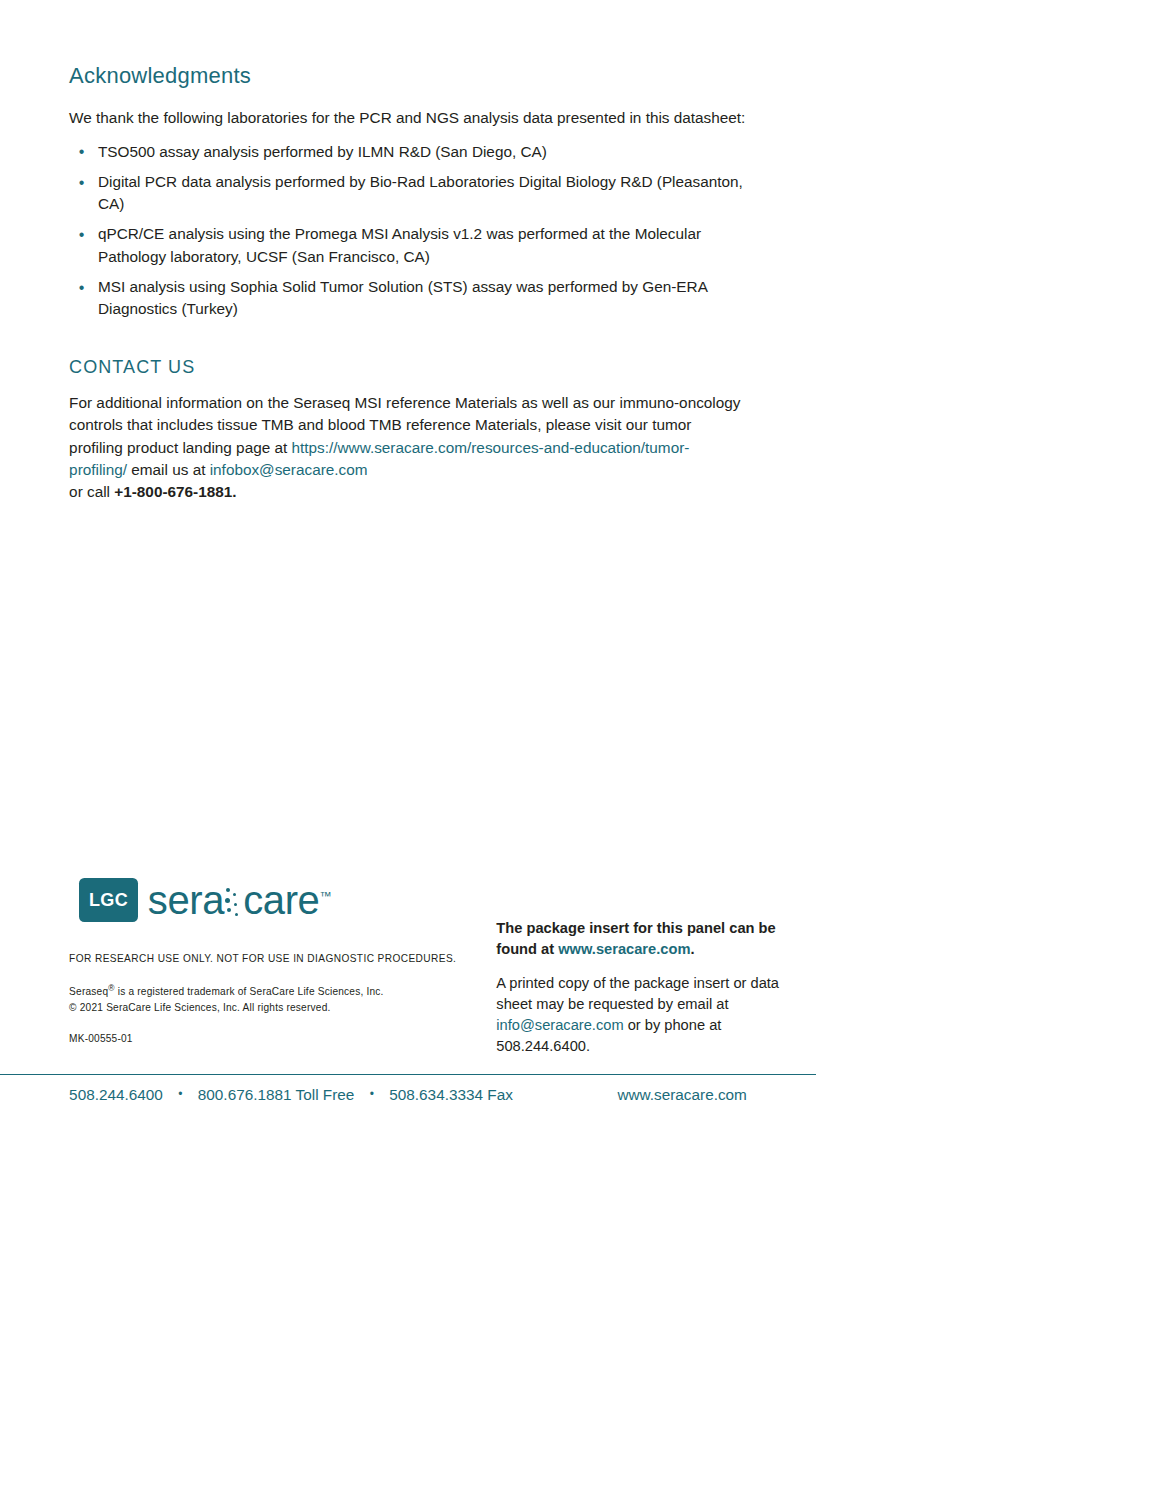Acknowledgments
We thank the following laboratories for the PCR and NGS analysis data presented in this datasheet:
TSO500 assay analysis performed by ILMN R&D (San Diego, CA)
Digital PCR data analysis performed by Bio-Rad Laboratories Digital Biology R&D (Pleasanton, CA)
qPCR/CE analysis using the Promega MSI Analysis v1.2 was performed at the Molecular Pathology laboratory, UCSF (San Francisco, CA)
MSI analysis using Sophia Solid Tumor Solution (STS) assay was performed by Gen-ERA Diagnostics (Turkey)
CONTACT US
For additional information on the Seraseq MSI reference Materials as well as our immuno-oncology controls that includes tissue TMB and blood TMB reference Materials, please visit our tumor profiling product landing page at https://www.seracare.com/resources-and-education/tumor-profiling/ email us at infobox@seracare.com
or call +1-800-676-1881.
LGC
sera care™
FOR RESEARCH USE ONLY. NOT FOR USE IN DIAGNOSTIC PROCEDURES.
Seraseq® is a registered trademark of SeraCare Life Sciences, Inc.
© 2021 SeraCare Life Sciences, Inc. All rights reserved.
MK-00555-01
The package insert for this panel can be found at www.seracare.com.
A printed copy of the package insert or data sheet may be requested by email at info@seracare.com or by phone at 508.244.6400.
508.244.6400 • 800.676.1881 Toll Free • 508.634.3334 Fax
www.seracare.com